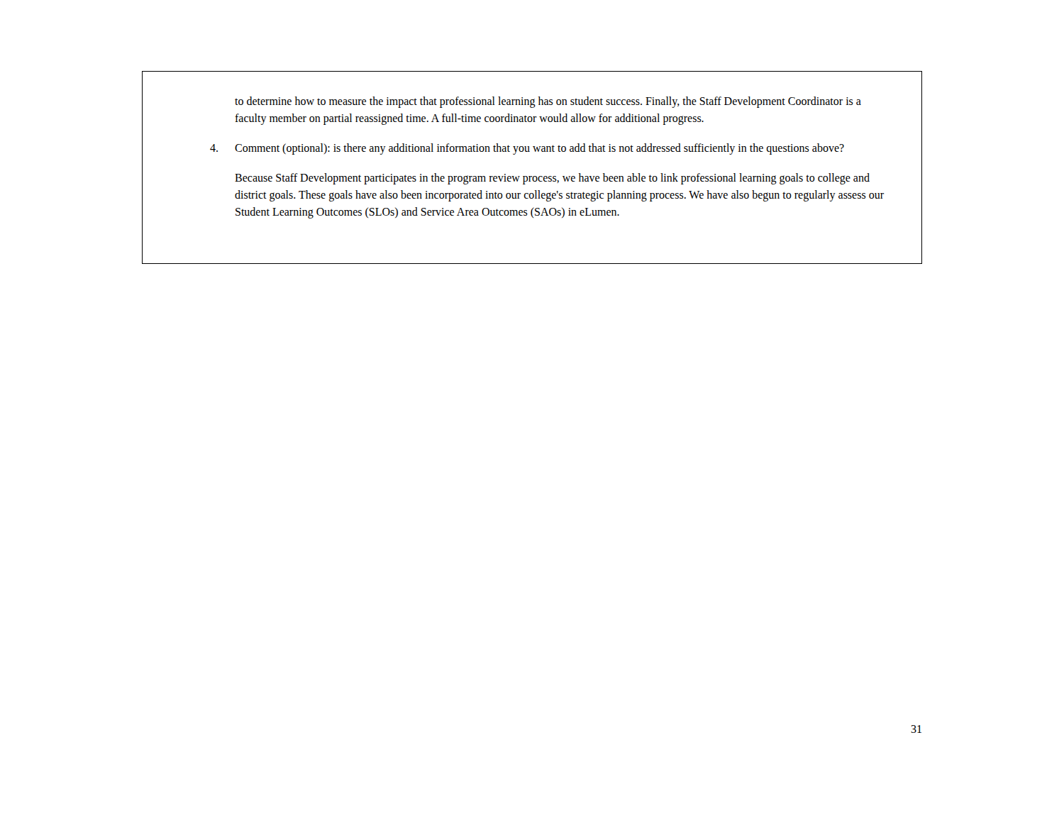to determine how to measure the impact that professional learning has on student success. Finally, the Staff Development Coordinator is a faculty member on partial reassigned time. A full-time coordinator would allow for additional progress.
Comment (optional): is there any additional information that you want to add that is not addressed sufficiently in the questions above?
Because Staff Development participates in the program review process, we have been able to link professional learning goals to college and district goals. These goals have also been incorporated into our college's strategic planning process. We have also begun to regularly assess our Student Learning Outcomes (SLOs) and Service Area Outcomes (SAOs) in eLumen.
31